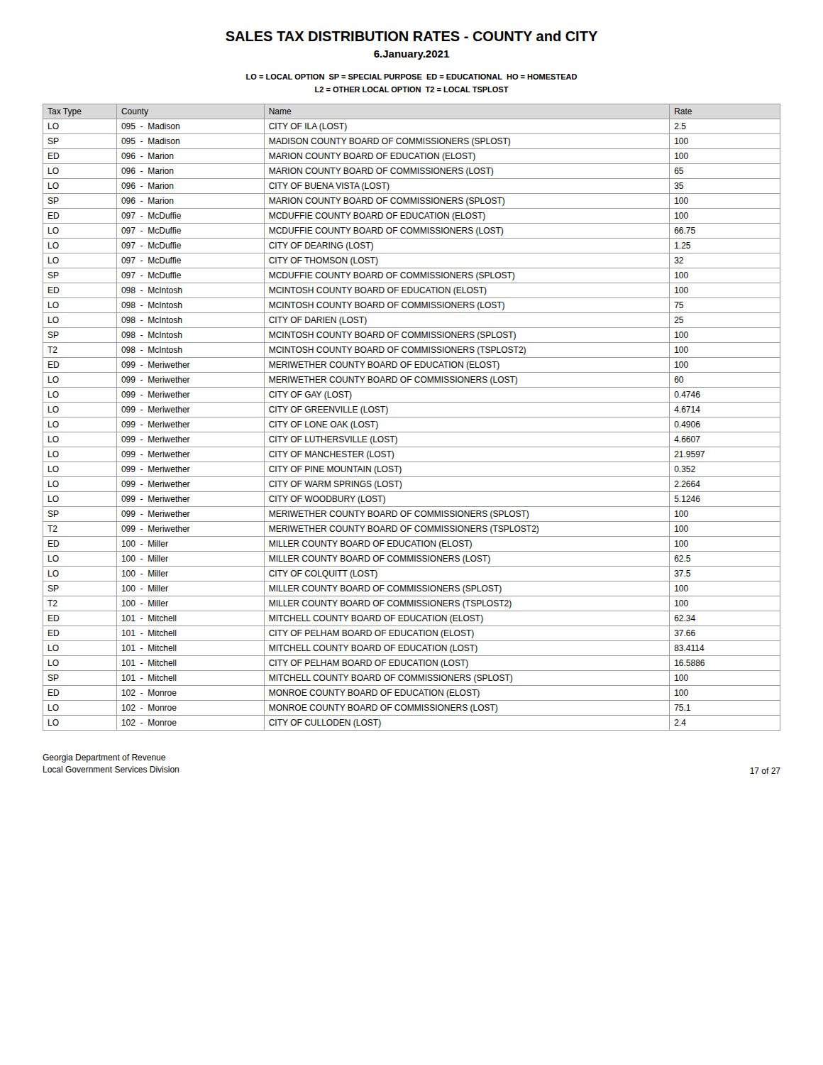SALES TAX DISTRIBUTION RATES - COUNTY and CITY
6.January.2021
LO = LOCAL OPTION SP = SPECIAL PURPOSE ED = EDUCATIONAL HO = HOMESTEAD
L2 = OTHER LOCAL OPTION T2 = LOCAL TSPLOST
| Tax Type | County | Name | Rate |
| --- | --- | --- | --- |
| LO | 095 - Madison | CITY OF ILA (LOST) | 2.5 |
| SP | 095 - Madison | MADISON COUNTY BOARD OF COMMISSIONERS (SPLOST) | 100 |
| ED | 096 - Marion | MARION COUNTY BOARD OF EDUCATION (ELOST) | 100 |
| LO | 096 - Marion | MARION COUNTY BOARD OF COMMISSIONERS (LOST) | 65 |
| LO | 096 - Marion | CITY OF BUENA VISTA (LOST) | 35 |
| SP | 096 - Marion | MARION COUNTY BOARD OF COMMISSIONERS (SPLOST) | 100 |
| ED | 097 - McDuffie | MCDUFFIE COUNTY BOARD OF EDUCATION (ELOST) | 100 |
| LO | 097 - McDuffie | MCDUFFIE COUNTY BOARD OF COMMISSIONERS (LOST) | 66.75 |
| LO | 097 - McDuffie | CITY OF DEARING (LOST) | 1.25 |
| LO | 097 - McDuffie | CITY OF THOMSON (LOST) | 32 |
| SP | 097 - McDuffie | MCDUFFIE COUNTY BOARD OF COMMISSIONERS (SPLOST) | 100 |
| ED | 098 - McIntosh | MCINTOSH COUNTY BOARD OF EDUCATION (ELOST) | 100 |
| LO | 098 - McIntosh | MCINTOSH COUNTY BOARD OF COMMISSIONERS (LOST) | 75 |
| LO | 098 - McIntosh | CITY OF DARIEN (LOST) | 25 |
| SP | 098 - McIntosh | MCINTOSH COUNTY BOARD OF COMMISSIONERS (SPLOST) | 100 |
| T2 | 098 - McIntosh | MCINTOSH COUNTY BOARD OF COMMISSIONERS (TSPLOST2) | 100 |
| ED | 099 - Meriwether | MERIWETHER COUNTY BOARD OF EDUCATION (ELOST) | 100 |
| LO | 099 - Meriwether | MERIWETHER COUNTY BOARD OF COMMISSIONERS (LOST) | 60 |
| LO | 099 - Meriwether | CITY OF GAY (LOST) | 0.4746 |
| LO | 099 - Meriwether | CITY OF GREENVILLE (LOST) | 4.6714 |
| LO | 099 - Meriwether | CITY OF LONE OAK (LOST) | 0.4906 |
| LO | 099 - Meriwether | CITY OF LUTHERSVILLE (LOST) | 4.6607 |
| LO | 099 - Meriwether | CITY OF MANCHESTER (LOST) | 21.9597 |
| LO | 099 - Meriwether | CITY OF PINE MOUNTAIN (LOST) | 0.352 |
| LO | 099 - Meriwether | CITY OF WARM SPRINGS (LOST) | 2.2664 |
| LO | 099 - Meriwether | CITY OF WOODBURY (LOST) | 5.1246 |
| SP | 099 - Meriwether | MERIWETHER COUNTY BOARD OF COMMISSIONERS (SPLOST) | 100 |
| T2 | 099 - Meriwether | MERIWETHER COUNTY BOARD OF COMMISSIONERS (TSPLOST2) | 100 |
| ED | 100 - Miller | MILLER COUNTY BOARD OF EDUCATION (ELOST) | 100 |
| LO | 100 - Miller | MILLER COUNTY BOARD OF COMMISSIONERS (LOST) | 62.5 |
| LO | 100 - Miller | CITY OF COLQUITT (LOST) | 37.5 |
| SP | 100 - Miller | MILLER COUNTY BOARD OF COMMISSIONERS (SPLOST) | 100 |
| T2 | 100 - Miller | MILLER COUNTY BOARD OF COMMISSIONERS (TSPLOST2) | 100 |
| ED | 101 - Mitchell | MITCHELL COUNTY BOARD OF EDUCATION (ELOST) | 62.34 |
| ED | 101 - Mitchell | CITY OF PELHAM BOARD OF EDUCATION (ELOST) | 37.66 |
| LO | 101 - Mitchell | MITCHELL COUNTY BOARD OF EDUCATION (LOST) | 83.4114 |
| LO | 101 - Mitchell | CITY OF PELHAM BOARD OF EDUCATION (LOST) | 16.5886 |
| SP | 101 - Mitchell | MITCHELL COUNTY BOARD OF COMMISSIONERS (SPLOST) | 100 |
| ED | 102 - Monroe | MONROE COUNTY BOARD OF EDUCATION (ELOST) | 100 |
| LO | 102 - Monroe | MONROE COUNTY BOARD OF COMMISSIONERS (LOST) | 75.1 |
| LO | 102 - Monroe | CITY OF CULLODEN (LOST) | 2.4 |
Georgia Department of Revenue
Local Government Services Division
17 of 27